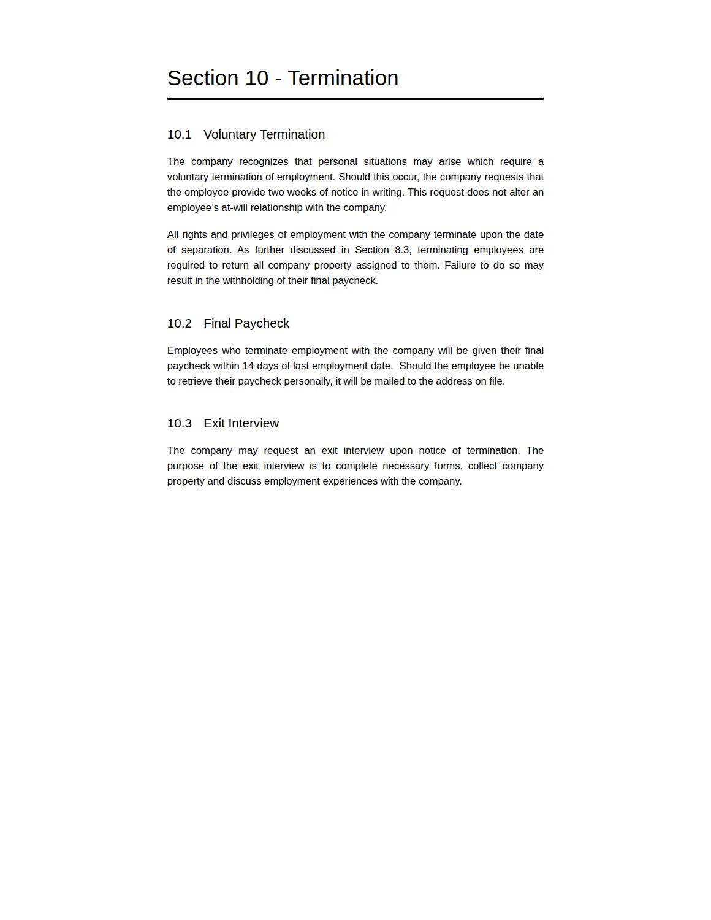Section 10 - Termination
10.1 Voluntary Termination
The company recognizes that personal situations may arise which require a voluntary termination of employment. Should this occur, the company requests that the employee provide two weeks of notice in writing. This request does not alter an employee’s at-will relationship with the company.
All rights and privileges of employment with the company terminate upon the date of separation. As further discussed in Section 8.3, terminating employees are required to return all company property assigned to them. Failure to do so may result in the withholding of their final paycheck.
10.2 Final Paycheck
Employees who terminate employment with the company will be given their final paycheck within 14 days of last employment date. Should the employee be unable to retrieve their paycheck personally, it will be mailed to the address on file.
10.3 Exit Interview
The company may request an exit interview upon notice of termination. The purpose of the exit interview is to complete necessary forms, collect company property and discuss employment experiences with the company.